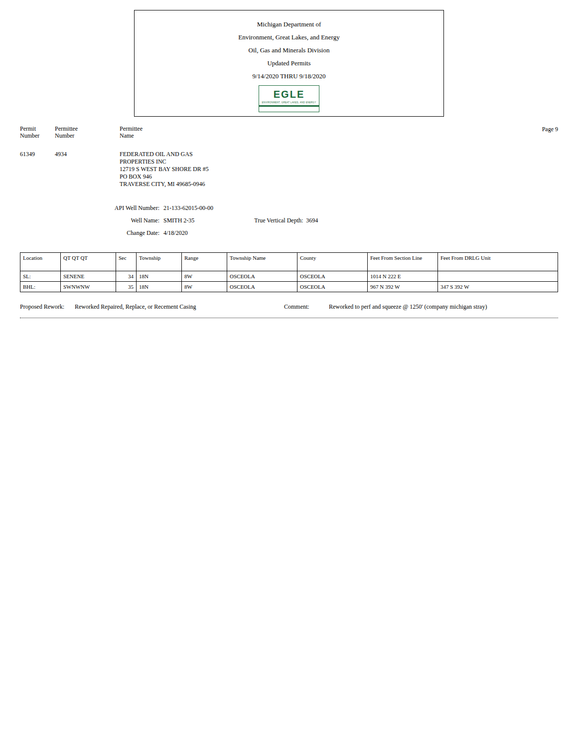Michigan Department of
Environment, Great Lakes, and Energy
Oil, Gas and Minerals Division
Updated Permits
9/14/2020 THRU 9/18/2020
EGLE
ENVIRONMENT, GREAT LAKES, AND ENERGY
| Permit Number | Permittee Number | Permittee Name | Page 9 |
| 61349 | 4934 | FEDERATED OIL AND GAS PROPERTIES INC 12719 S WEST BAY SHORE DR #5 PO BOX 946 TRAVERSE CITY, MI 49685-0946 | |
API Well Number: 21-133-62015-00-00
Well Name: SMITH 2-35True Vertical Depth: 3694
Change Date: 4/18/2020
| Location | QT QT QT | Sec | Township | Range | Township Name | County | Feet From Section Line | Feet From DRLG Unit |
| --- | --- | --- | --- | --- | --- | --- | --- | --- |
| SL: | SENENE | 34 | 18N | 8W | OSCEOLA | OSCEOLA | 1014 N 222 E | |
| BHL: | SWNWNW | 35 | 18N | 8W | OSCEOLA | OSCEOLA | 967 N 392 W | 347 S 392 W |
| Proposed Rework: | Reworked Repaired, Replace, or Recement Casing | Comment: | Reworked to perf and squeeze @ 1250' (company michigan stray) |